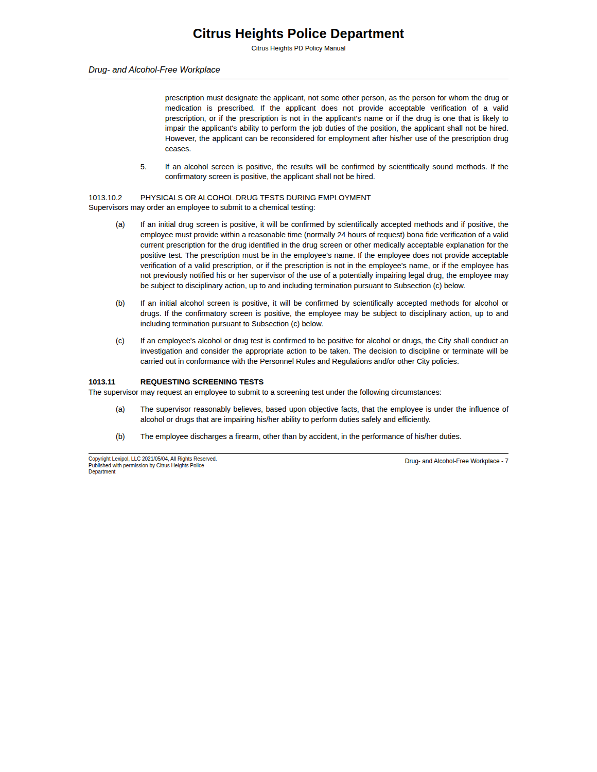Citrus Heights Police Department
Citrus Heights PD Policy Manual
Drug- and Alcohol-Free Workplace
prescription must designate the applicant, not some other person, as the person for whom the drug or medication is prescribed. If the applicant does not provide acceptable verification of a valid prescription, or if the prescription is not in the applicant's name or if the drug is one that is likely to impair the applicant's ability to perform the job duties of the position, the applicant shall not be hired. However, the applicant can be reconsidered for employment after his/her use of the prescription drug ceases.
5. If an alcohol screen is positive, the results will be confirmed by scientifically sound methods. If the confirmatory screen is positive, the applicant shall not be hired.
1013.10.2 PHYSICALS OR ALCOHOL DRUG TESTS DURING EMPLOYMENT
Supervisors may order an employee to submit to a chemical testing:
(a) If an initial drug screen is positive, it will be confirmed by scientifically accepted methods and if positive, the employee must provide within a reasonable time (normally 24 hours of request) bona fide verification of a valid current prescription for the drug identified in the drug screen or other medically acceptable explanation for the positive test. The prescription must be in the employee's name. If the employee does not provide acceptable verification of a valid prescription, or if the prescription is not in the employee's name, or if the employee has not previously notified his or her supervisor of the use of a potentially impairing legal drug, the employee may be subject to disciplinary action, up to and including termination pursuant to Subsection (c) below.
(b) If an initial alcohol screen is positive, it will be confirmed by scientifically accepted methods for alcohol or drugs. If the confirmatory screen is positive, the employee may be subject to disciplinary action, up to and including termination pursuant to Subsection (c) below.
(c) If an employee's alcohol or drug test is confirmed to be positive for alcohol or drugs, the City shall conduct an investigation and consider the appropriate action to be taken. The decision to discipline or terminate will be carried out in conformance with the Personnel Rules and Regulations and/or other City policies.
1013.11 REQUESTING SCREENING TESTS
The supervisor may request an employee to submit to a screening test under the following circumstances:
(a) The supervisor reasonably believes, based upon objective facts, that the employee is under the influence of alcohol or drugs that are impairing his/her ability to perform duties safely and efficiently.
(b) The employee discharges a firearm, other than by accident, in the performance of his/her duties.
Copyright Lexipol, LLC 2021/05/04, All Rights Reserved.
Published with permission by Citrus Heights Police
Department
Drug- and Alcohol-Free Workplace - 7